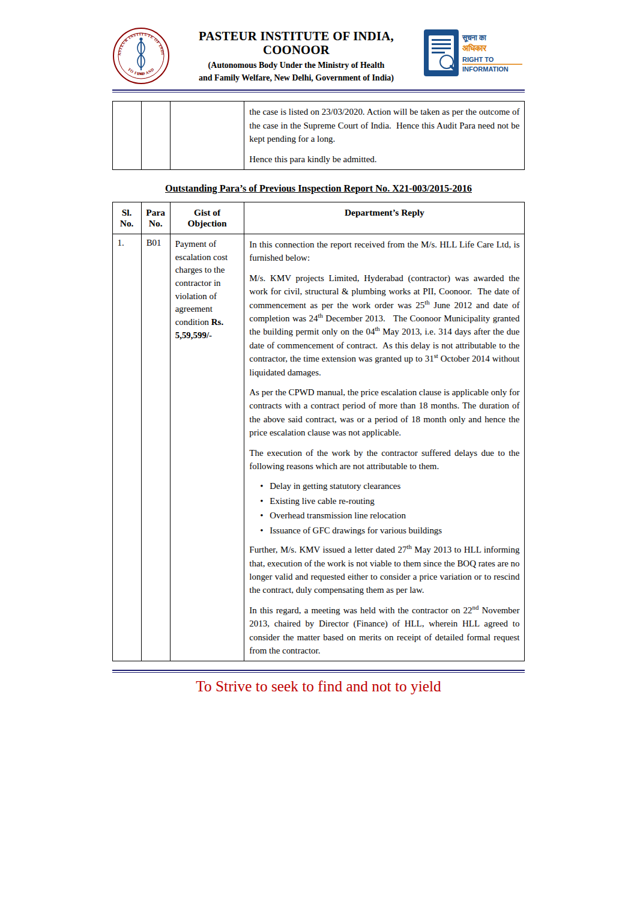PASTEUR INSTITUTE OF INDIA TO FIND AND 1907
PASTEUR INSTITUTE OF INDIA, COONOOR
(Autonomous Body Under the Ministry of Health
and Family Welfare, New Delhi, Government of India)
सूचना का अधिकार RIGHT TO INFORMATION
| | | | the case is listed on 23/03/2020. Action will be taken as per the outcome of the case in the Supreme Court of India. Hence this Audit Para need not be kept pending for a long. Hence this para kindly be admitted. |
Outstanding Para’s of Previous Inspection Report No. X21-003/2015-2016
| Sl. No. | Para No. | Gist of Objection | Department’s Reply |
| --- | --- | --- | --- |
| 1. | B01 | Payment of escalation cost charges to the contractor in violation of agreement condition Rs. 5,59,599/- | In this connection the report received from the M/s. HLL Life Care Ltd, is furnished below: M/s. KMV projects Limited, Hyderabad (contractor) was awarded the work for civil, structural & plumbing works at PII, Coonoor. The date of commencement as per the work order was 25 th June 2012 and date of completion was 24 th December 2013. The Coonoor Municipality granted the building permit only on the 04 th May 2013, i.e. 314 days after the due date of commencement of contract. As this delay is not attributable to the contractor, the time extension was granted up to 31 st October 2014 without liquidated damages. As per the CPWD manual, the price escalation clause is applicable only for contracts with a contract period of more than 18 months. The duration of the above said contract, was or a period of 18 month only and hence the price escalation clause was not applicable. The execution of the work by the contractor suffered delays due to the following reasons which are not attributable to them. Delay in getting statutory clearances Existing live cable re-routing Overhead transmission line relocation Issuance of GFC drawings for various buildings Further, M/s. KMV issued a letter dated 27 th May 2013 to HLL informing that, execution of the work is not viable to them since the BOQ rates are no longer valid and requested either to consider a price variation or to rescind the contract, duly compensating them as per law. In this regard, a meeting was held with the contractor on 22 nd November 2013, chaired by Director (Finance) of HLL, wherein HLL agreed to consider the matter based on merits on receipt of detailed formal request from the contractor. |
To Strive to seek to find and not to yield